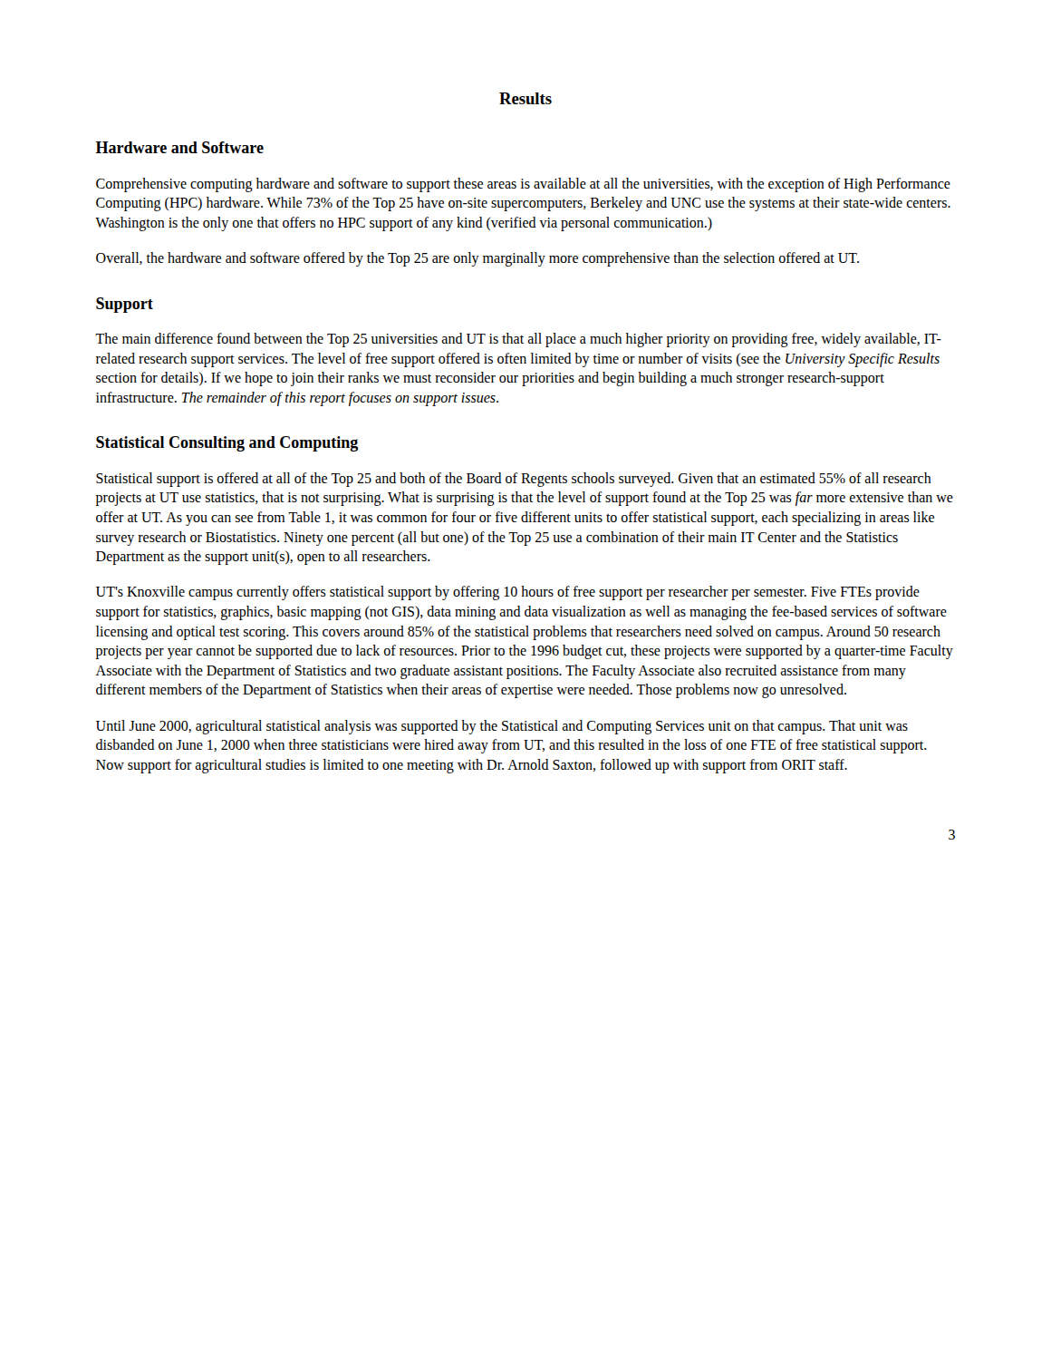Results
Hardware and Software
Comprehensive computing hardware and software to support these areas is available at all the universities, with the exception of High Performance Computing (HPC) hardware. While 73% of the Top 25 have on-site supercomputers, Berkeley and UNC use the systems at their state-wide centers. Washington is the only one that offers no HPC support of any kind (verified via personal communication.)
Overall, the hardware and software offered by the Top 25 are only marginally more comprehensive than the selection offered at UT.
Support
The main difference found between the Top 25 universities and UT is that all place a much higher priority on providing free, widely available, IT-related research support services. The level of free support offered is often limited by time or number of visits (see the University Specific Results section for details). If we hope to join their ranks we must reconsider our priorities and begin building a much stronger research-support infrastructure. The remainder of this report focuses on support issues.
Statistical Consulting and Computing
Statistical support is offered at all of the Top 25 and both of the Board of Regents schools surveyed. Given that an estimated 55% of all research projects at UT use statistics, that is not surprising. What is surprising is that the level of support found at the Top 25 was far more extensive than we offer at UT. As you can see from Table 1, it was common for four or five different units to offer statistical support, each specializing in areas like survey research or Biostatistics. Ninety one percent (all but one) of the Top 25 use a combination of their main IT Center and the Statistics Department as the support unit(s), open to all researchers.
UT's Knoxville campus currently offers statistical support by offering 10 hours of free support per researcher per semester. Five FTEs provide support for statistics, graphics, basic mapping (not GIS), data mining and data visualization as well as managing the fee-based services of software licensing and optical test scoring. This covers around 85% of the statistical problems that researchers need solved on campus. Around 50 research projects per year cannot be supported due to lack of resources. Prior to the 1996 budget cut, these projects were supported by a quarter-time Faculty Associate with the Department of Statistics and two graduate assistant positions. The Faculty Associate also recruited assistance from many different members of the Department of Statistics when their areas of expertise were needed. Those problems now go unresolved.
Until June 2000, agricultural statistical analysis was supported by the Statistical and Computing Services unit on that campus. That unit was disbanded on June 1, 2000 when three statisticians were hired away from UT, and this resulted in the loss of one FTE of free statistical support. Now support for agricultural studies is limited to one meeting with Dr. Arnold Saxton, followed up with support from ORIT staff.
3